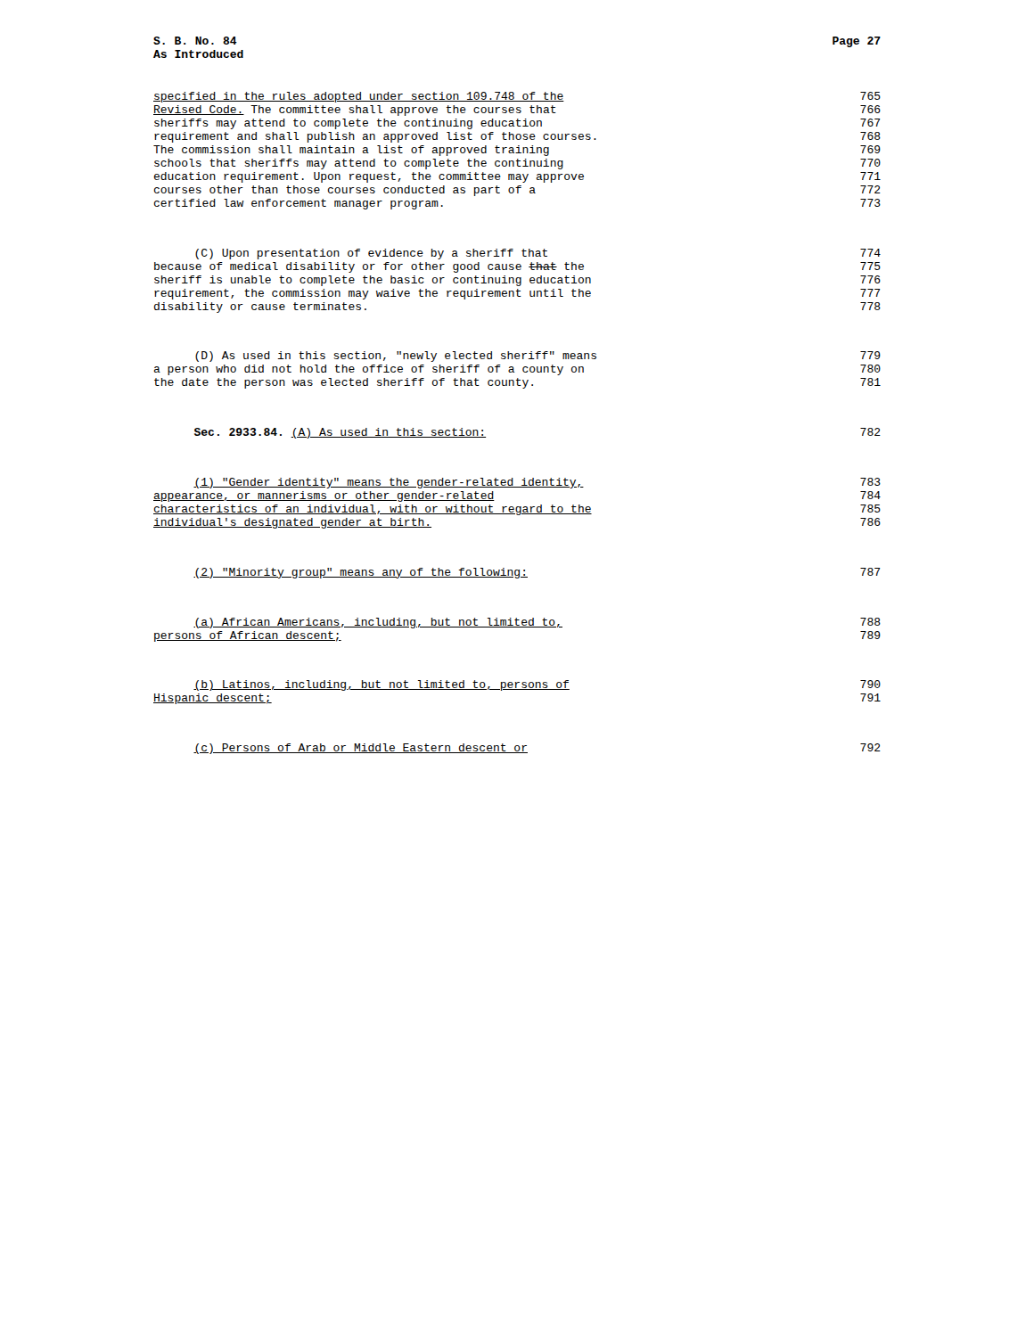S. B. No. 84
As Introduced
Page 27
specified in the rules adopted under section 109.748 of the 765
Revised Code. The committee shall approve the courses that 766
sheriffs may attend to complete the continuing education 767
requirement and shall publish an approved list of those courses. 768
The commission shall maintain a list of approved training 769
schools that sheriffs may attend to complete the continuing 770
education requirement. Upon request, the committee may approve 771
courses other than those courses conducted as part of a 772
certified law enforcement manager program. 773
(C) Upon presentation of evidence by a sheriff that 774
because of medical disability or for other good cause that the 775
sheriff is unable to complete the basic or continuing education 776
requirement, the commission may waive the requirement until the 777
disability or cause terminates. 778
(D) As used in this section, "newly elected sheriff" means 779
a person who did not hold the office of sheriff of a county on 780
the date the person was elected sheriff of that county. 781
Sec. 2933.84. (A) As used in this section: 782
(1) "Gender identity" means the gender-related identity, 783
appearance, or mannerisms or other gender-related 784
characteristics of an individual, with or without regard to the 785
individual's designated gender at birth. 786
(2) "Minority group" means any of the following: 787
(a) African Americans, including, but not limited to, 788
persons of African descent; 789
(b) Latinos, including, but not limited to, persons of 790
Hispanic descent; 791
(c) Persons of Arab or Middle Eastern descent or 792